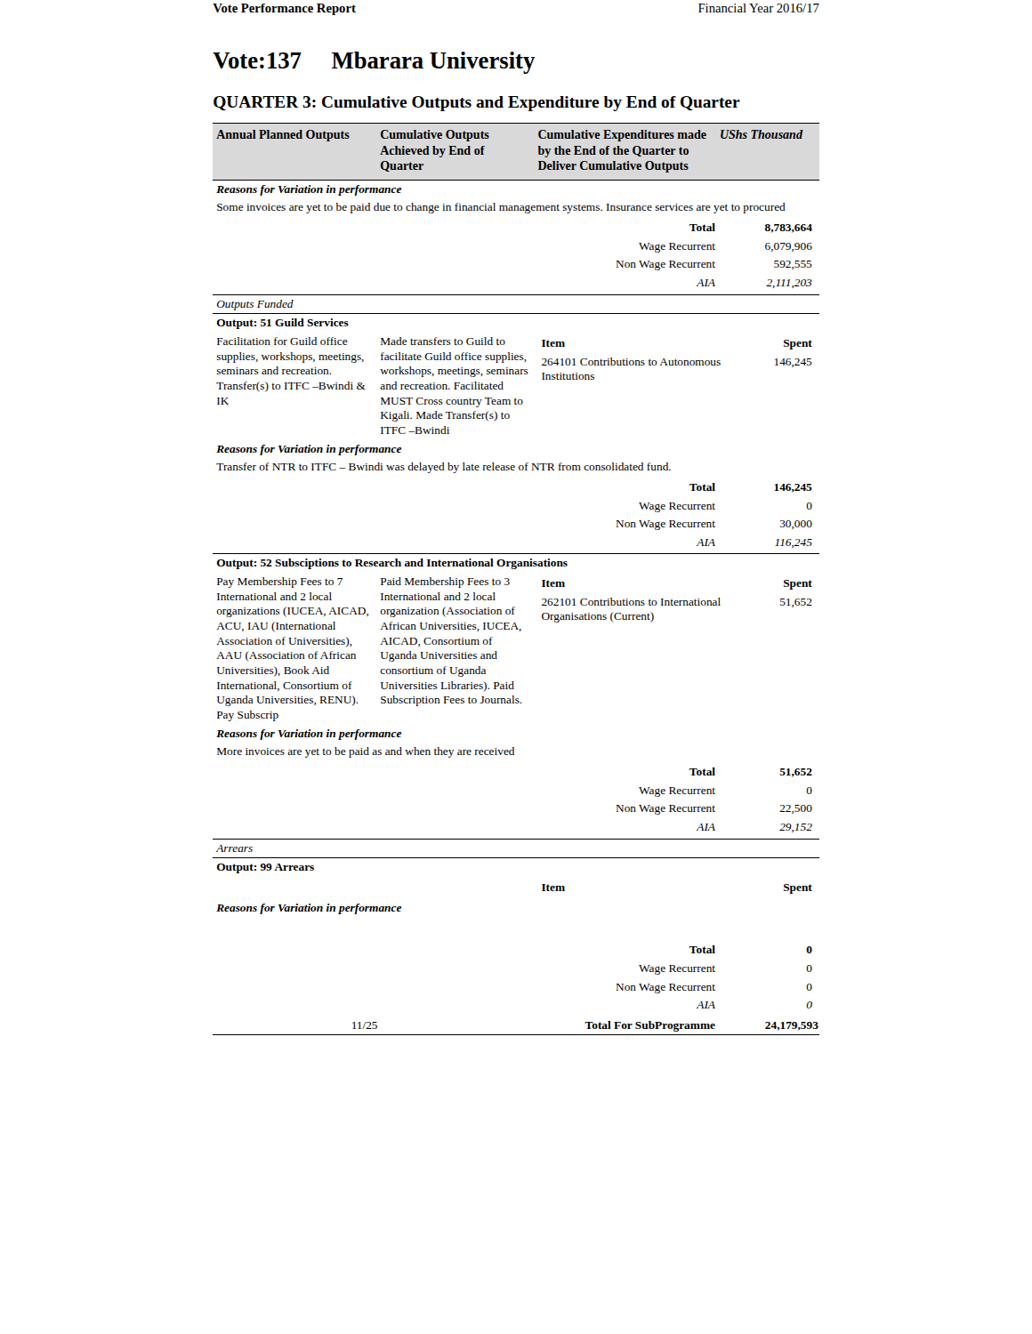Vote Performance Report
Financial Year 2016/17
Vote:137 Mbarara University
QUARTER 3: Cumulative Outputs and Expenditure by End of Quarter
| Annual Planned Outputs | Cumulative Outputs Achieved by End of Quarter | Cumulative Expenditures made by the End of the Quarter to Deliver Cumulative Outputs | UShs Thousand |
| --- | --- | --- | --- |
| Reasons for Variation in performance |
| Some invoices are yet to be paid due to change in financial management systems. Insurance services are yet to procured |
| | / Total / 8,783,664 / / Wage Recurrent / 6,079,906 / / Non Wage Recurrent / 592,555 / / AIA / 2,111,203 / |
| Outputs Funded |
| Output: 51 Guild Services |
| Facilitation for Guild office supplies, workshops, meetings, seminars and recreation. Transfer(s) to ITFC –Bwindi & IK | Made transfers to Guild to facilitate Guild office supplies, workshops, meetings, seminars and recreation. Facilitated MUST Cross country Team to Kigali. Made Transfer(s) to ITFC –Bwindi | / Item / Spent / / 264101 Contributions to Autonomous Institutions / 146,245 / |
| Reasons for Variation in performance |
| Transfer of NTR to ITFC – Bwindi was delayed by late release of NTR from consolidated fund. |
| | / Total / 146,245 / / Wage Recurrent / 0 / / Non Wage Recurrent / 30,000 / / AIA / 116,245 / |
| Output: 52 Subsciptions to Research and International Organisations |
| Pay Membership Fees to 7 International and 2 local organizations (IUCEA, AICAD, ACU, IAU (International Association of Universities), AAU (Association of African Universities), Book Aid International, Consortium of Uganda Universities, RENU). Pay Subscrip | Paid Membership Fees to 3 International and 2 local organization (Association of African Universities, IUCEA, AICAD, Consortium of Uganda Universities and consortium of Uganda Universities Libraries). Paid Subscription Fees to Journals. | / Item / Spent / / 262101 Contributions to International Organisations (Current) / 51,652 / |
| Reasons for Variation in performance |
| More invoices are yet to be paid as and when they are received |
| | / Total / 51,652 / / Wage Recurrent / 0 / / Non Wage Recurrent / 22,500 / / AIA / 29,152 / |
| Arrears |
| Output: 99 Arrears |
| | / Item / Spent / |
| Reasons for Variation in performance |
| | / Total / 0 / / Wage Recurrent / 0 / / Non Wage Recurrent / 0 / / AIA / 0 / |
| 11/25 | Total For SubProgramme | 24,179,593 |